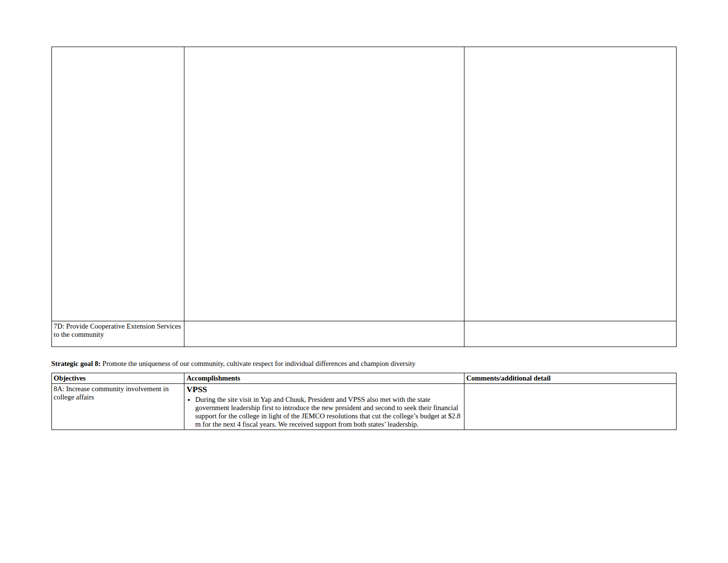| 7D: Provide Cooperative Extension Services to the community | | |
Strategic goal 8: Promote the uniqueness of our community, cultivate respect for individual differences and champion diversity
| Objectives | Accomplishments | Comments/additional detail |
| --- | --- | --- |
| 8A: Increase community involvement in college affairs | VPSS During the site visit in Yap and Chuuk, President and VPSS also met with the state government leadership first to introduce the new president and second to seek their financial support for the college in light of the JEMCO resolutions that cut the college’s budget at $2.8 m for the next 4 fiscal years. We received support from both states’ leadership. | |